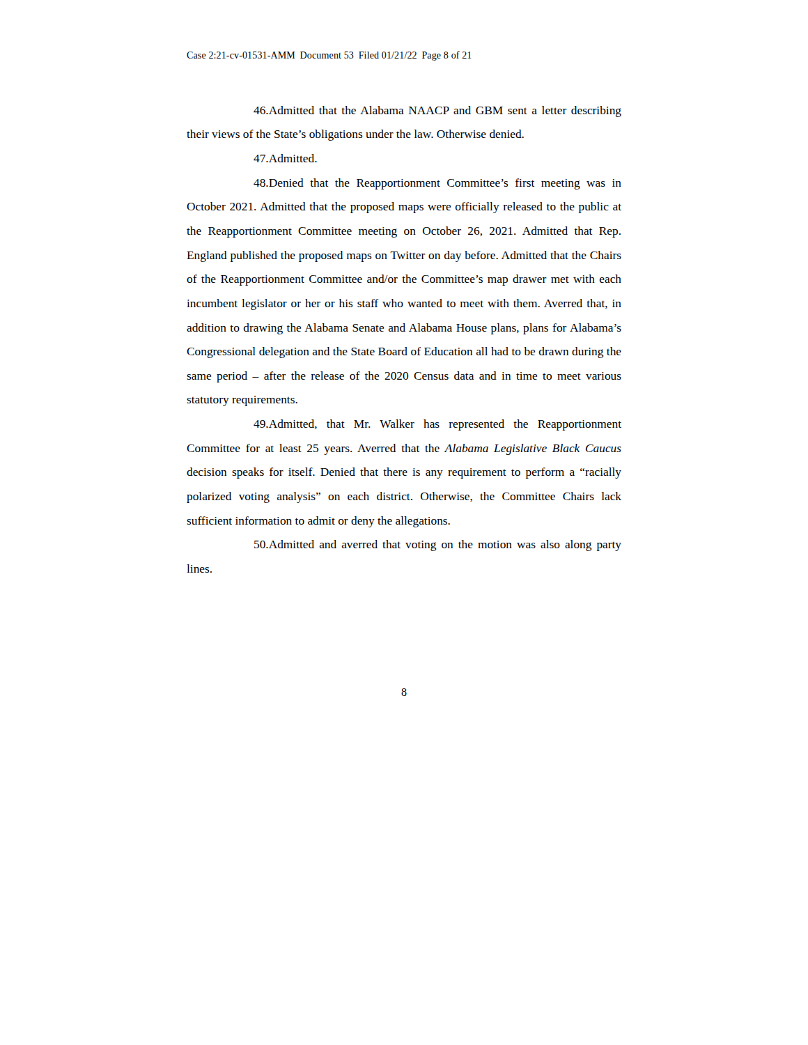Case 2:21-cv-01531-AMM Document 53 Filed 01/21/22 Page 8 of 21
46. Admitted that the Alabama NAACP and GBM sent a letter describing their views of the State’s obligations under the law. Otherwise denied.
47. Admitted.
48. Denied that the Reapportionment Committee’s first meeting was in October 2021. Admitted that the proposed maps were officially released to the public at the Reapportionment Committee meeting on October 26, 2021. Admitted that Rep. England published the proposed maps on Twitter on day before. Admitted that the Chairs of the Reapportionment Committee and/or the Committee’s map drawer met with each incumbent legislator or her or his staff who wanted to meet with them. Averred that, in addition to drawing the Alabama Senate and Alabama House plans, plans for Alabama’s Congressional delegation and the State Board of Education all had to be drawn during the same period – after the release of the 2020 Census data and in time to meet various statutory requirements.
49. Admitted, that Mr. Walker has represented the Reapportionment Committee for at least 25 years. Averred that the Alabama Legislative Black Caucus decision speaks for itself. Denied that there is any requirement to perform a “racially polarized voting analysis” on each district. Otherwise, the Committee Chairs lack sufficient information to admit or deny the allegations.
50. Admitted and averred that voting on the motion was also along party lines.
8